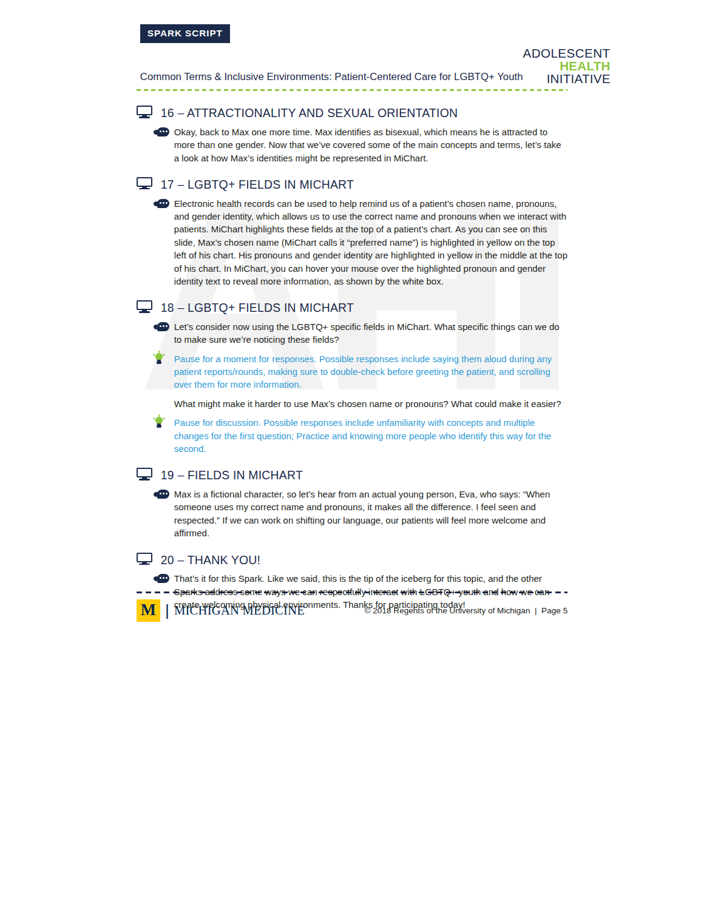AHI
SPARK SCRIPT
Common Terms & Inclusive Environments: Patient-Centered Care for LGBTQ+ Youth
ADOLESCENT
HEALTH INITIATIVE
16 – Attractionality and Sexual Orientation
Okay, back to Max one more time. Max identifies as bisexual, which means he is attracted to more than one gender. Now that we’ve covered some of the main concepts and terms, let’s take a look at how Max’s identities might be represented in MiChart.
17 – LGBTQ+ Fields in MiChart
Electronic health records can be used to help remind us of a patient’s chosen name, pronouns, and gender identity, which allows us to use the correct name and pronouns when we interact with patients. MiChart highlights these fields at the top of a patient’s chart. As you can see on this slide, Max’s chosen name (MiChart calls it “preferred name”) is highlighted in yellow on the top left of his chart. His pronouns and gender identity are highlighted in yellow in the middle at the top of his chart. In MiChart, you can hover your mouse over the highlighted pronoun and gender identity text to reveal more information, as shown by the white box.
18 – LGBTQ+ Fields in MiChart
Let’s consider now using the LGBTQ+ specific fields in MiChart. What specific things can we do to make sure we’re noticing these fields?
Pause for a moment for responses. Possible responses include saying them aloud during any patient reports/rounds, making sure to double-check before greeting the patient, and scrolling over them for more information.
What might make it harder to use Max’s chosen name or pronouns? What could make it easier?
Pause for discussion. Possible responses include unfamiliarity with concepts and multiple changes for the first question; Practice and knowing more people who identify this way for the second.
19 – Fields in MiChart
Max is a fictional character, so let’s hear from an actual young person, Eva, who says: “When someone uses my correct name and pronouns, it makes all the difference. I feel seen and respected.” If we can work on shifting our language, our patients will feel more welcome and affirmed.
20 – Thank You!
That’s it for this Spark. Like we said, this is the tip of the iceberg for this topic, and the other Sparks address some ways we can respectfully interact with LGBTQ+ youth and how we can create welcoming physical environments. Thanks for participating today!
M | MICHIGAN MEDICINE
© 2018 Regents of the University of Michigan | Page 5